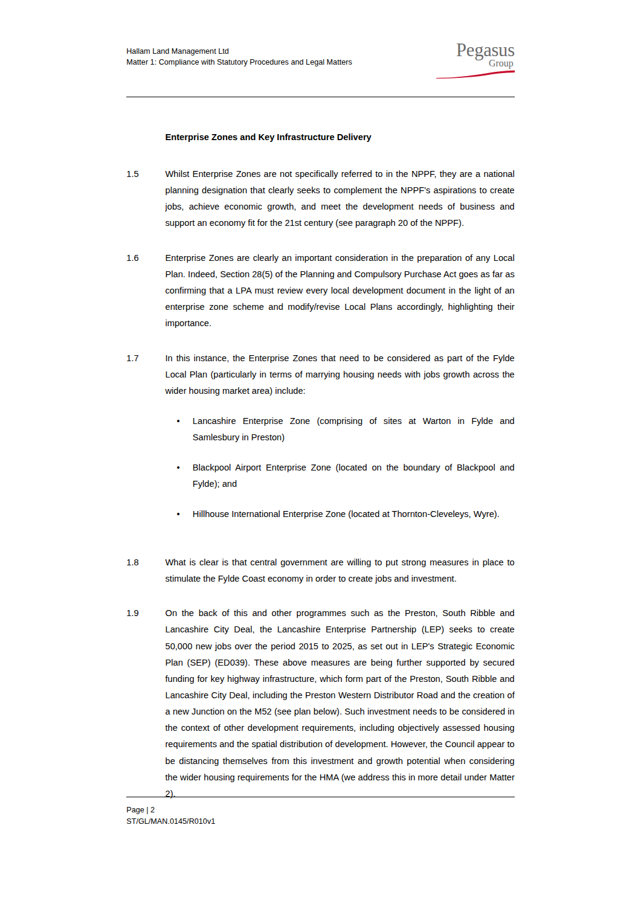Hallam Land Management Ltd
Matter 1: Compliance with Statutory Procedures and Legal Matters
Pegasus Group
Enterprise Zones and Key Infrastructure Delivery
1.5
Whilst Enterprise Zones are not specifically referred to in the NPPF, they are a national planning designation that clearly seeks to complement the NPPF's aspirations to create jobs, achieve economic growth, and meet the development needs of business and support an economy fit for the 21st century (see paragraph 20 of the NPPF).
1.6
Enterprise Zones are clearly an important consideration in the preparation of any Local Plan. Indeed, Section 28(5) of the Planning and Compulsory Purchase Act goes as far as confirming that a LPA must review every local development document in the light of an enterprise zone scheme and modify/revise Local Plans accordingly, highlighting their importance.
1.7
In this instance, the Enterprise Zones that need to be considered as part of the Fylde Local Plan (particularly in terms of marrying housing needs with jobs growth across the wider housing market area) include:
Lancashire Enterprise Zone (comprising of sites at Warton in Fylde and Samlesbury in Preston)
Blackpool Airport Enterprise Zone (located on the boundary of Blackpool and Fylde); and
Hillhouse International Enterprise Zone (located at Thornton-Cleveleys, Wyre).
1.8
What is clear is that central government are willing to put strong measures in place to stimulate the Fylde Coast economy in order to create jobs and investment.
1.9
On the back of this and other programmes such as the Preston, South Ribble and Lancashire City Deal, the Lancashire Enterprise Partnership (LEP) seeks to create 50,000 new jobs over the period 2015 to 2025, as set out in LEP's Strategic Economic Plan (SEP) (ED039). These above measures are being further supported by secured funding for key highway infrastructure, which form part of the Preston, South Ribble and Lancashire City Deal, including the Preston Western Distributor Road and the creation of a new Junction on the M52 (see plan below). Such investment needs to be considered in the context of other development requirements, including objectively assessed housing requirements and the spatial distribution of development. However, the Council appear to be distancing themselves from this investment and growth potential when considering the wider housing requirements for the HMA (we address this in more detail under Matter 2).
Page | 2
ST/GL/MAN.0145/R010v1